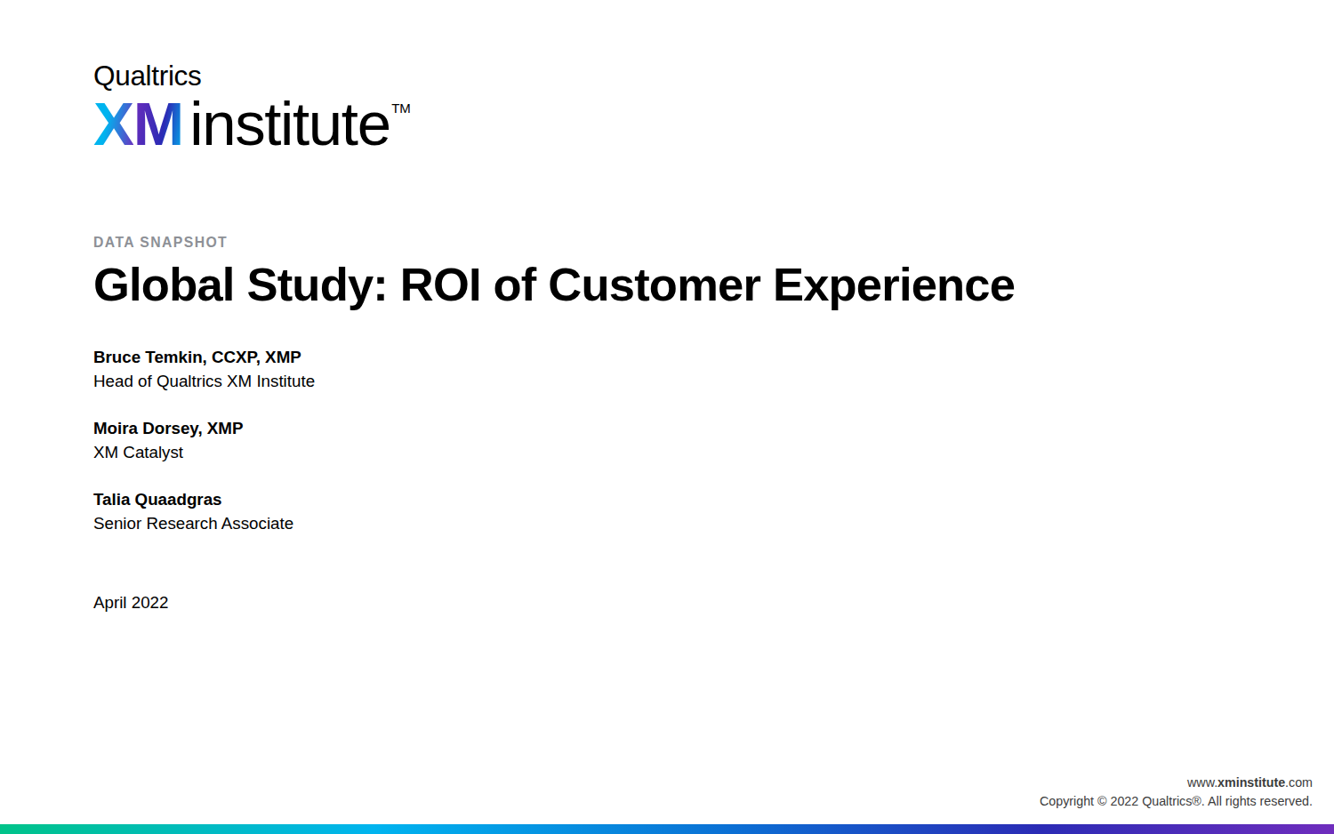Qualtrics
XMinstitute TM
DATA SNAPSHOT
Global Study: ROI of Customer Experience
Bruce Temkin, CCXP, XMP
Head of Qualtrics XM Institute
Moira Dorsey, XMP
XM Catalyst
Talia Quaadgras
Senior Research Associate
April 2022
www.xminstitute.com
Copyright © 2022 Qualtrics®. All rights reserved.